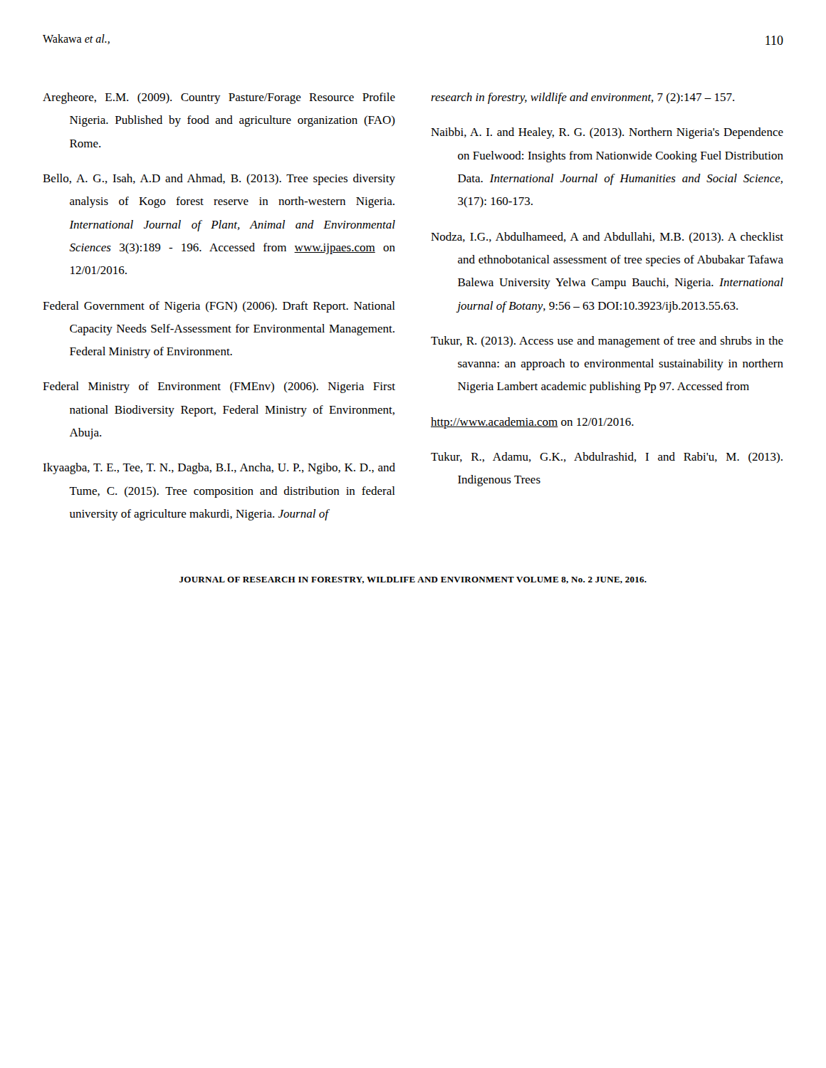Wakawa et al.,
110
Aregheore, E.M. (2009). Country Pasture/Forage Resource Profile Nigeria. Published by food and agriculture organization (FAO) Rome.
Bello, A. G., Isah, A.D and Ahmad, B. (2013). Tree species diversity analysis of Kogo forest reserve in north-western Nigeria. International Journal of Plant, Animal and Environmental Sciences 3(3):189 - 196. Accessed from www.ijpaes.com on 12/01/2016.
Federal Government of Nigeria (FGN) (2006). Draft Report. National Capacity Needs Self-Assessment for Environmental Management. Federal Ministry of Environment.
Federal Ministry of Environment (FMEnv) (2006). Nigeria First national Biodiversity Report, Federal Ministry of Environment, Abuja.
Ikyaagba, T. E., Tee, T. N., Dagba, B.I., Ancha, U. P., Ngibo, K. D., and Tume, C. (2015). Tree composition and distribution in federal university of agriculture makurdi, Nigeria. Journal of
research in forestry, wildlife and environment, 7 (2):147 – 157.
Naibbi, A. I. and Healey, R. G. (2013). Northern Nigeria's Dependence on Fuelwood: Insights from Nationwide Cooking Fuel Distribution Data. International Journal of Humanities and Social Science, 3(17): 160-173.
Nodza, I.G., Abdulhameed, A and Abdullahi, M.B. (2013). A checklist and ethnobotanical assessment of tree species of Abubakar Tafawa Balewa University Yelwa Campu Bauchi, Nigeria. International journal of Botany, 9:56 – 63 DOI:10.3923/ijb.2013.55.63.
Tukur, R. (2013). Access use and management of tree and shrubs in the savanna: an approach to environmental sustainability in northern Nigeria Lambert academic publishing Pp 97. Accessed from
http://www.academia.com on 12/01/2016.
Tukur, R., Adamu, G.K., Abdulrashid, I and Rabi'u, M. (2013). Indigenous Trees
JOURNAL OF RESEARCH IN FORESTRY, WILDLIFE AND ENVIRONMENT VOLUME 8, No. 2 JUNE, 2016.